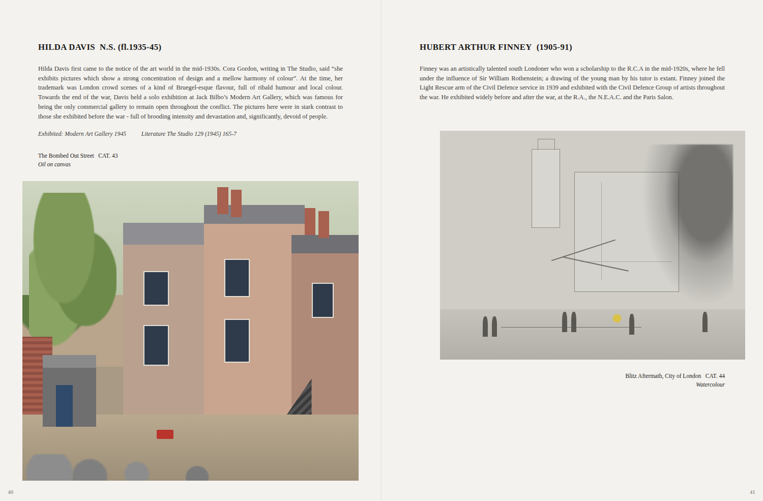HILDA DAVIS N.S. (fl.1935-45)
Hilda Davis first came to the notice of the art world in the mid-1930s. Cora Gordon, writing in The Studio, said “she exhibits pictures which show a strong concentration of design and a mellow harmony of colour”. At the time, her trademark was London crowd scenes of a kind of Bruegel-esque flavour, full of ribald humour and local colour. Towards the end of the war, Davis held a solo exhibition at Jack Bilbo’s Modern Art Gallery, which was famous for being the only commercial gallery to remain open throughout the conflict. The pictures here were in stark contrast to those she exhibited before the war - full of brooding intensity and devastation and, significantly, devoid of people.
Exhibited: Modern Art Gallery 1945 Literature The Studio 129 (1945) 165-7
The Bombed Out Street CAT. 43
Oil on canvas
40
HUBERT ARTHUR FINNEY (1905-91)
Finney was an artistically talented south Londoner who won a scholarship to the R.C.A in the mid-1920s, where he fell under the influence of Sir William Rothenstein; a drawing of the young man by his tutor is extant. Finney joined the Light Rescue arm of the Civil Defence service in 1939 and exhibited with the Civil Defence Group of artists throughout the war. He exhibited widely before and after the war, at the R.A., the N.E.A.C. and the Paris Salon.
Blitz Aftermath, City of London CAT. 44
Watercolour
41